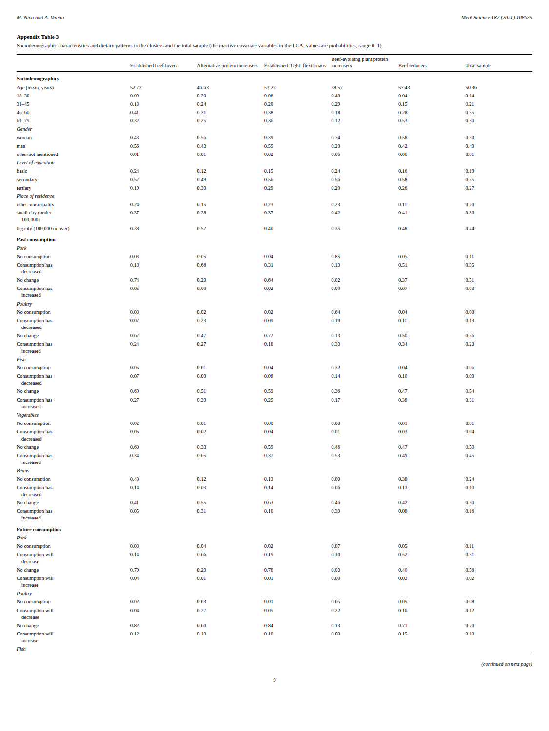M. Niva and A. Vainio
Meat Science 182 (2021) 108635
Appendix Table 3
Sociodemographic characteristics and dietary patterns in the clusters and the total sample (the inactive covariate variables in the LCA; values are probabilities, range 0–1).
| | Established beef lovers | Alternative protein increasers | Established ‘light’ flexitarians | Beef-avoiding plant protein increasers | Beef reducers | Total sample |
| --- | --- | --- | --- | --- | --- | --- |
| Sociodemographics |
| Age (mean, years) | 52.77 | 46.63 | 53.25 | 38.57 | 57.43 | 50.36 |
| 18–30 | 0.09 | 0.20 | 0.06 | 0.40 | 0.04 | 0.14 |
| 31–45 | 0.18 | 0.24 | 0.20 | 0.29 | 0.15 | 0.21 |
| 46–60 | 0.41 | 0.31 | 0.38 | 0.18 | 0.28 | 0.35 |
| 61–79 | 0.32 | 0.25 | 0.36 | 0.12 | 0.53 | 0.30 |
| Gender | | | | | | |
| woman | 0.43 | 0.56 | 0.39 | 0.74 | 0.58 | 0.50 |
| man | 0.56 | 0.43 | 0.59 | 0.20 | 0.42 | 0.49 |
| other/not mentioned | 0.01 | 0.01 | 0.02 | 0.06 | 0.00 | 0.01 |
| Level of education | | | | | | |
| basic | 0.24 | 0.12 | 0.15 | 0.24 | 0.16 | 0.19 |
| secondary | 0.57 | 0.49 | 0.56 | 0.56 | 0.58 | 0.55 |
| tertiary | 0.19 | 0.39 | 0.29 | 0.20 | 0.26 | 0.27 |
| Place of residence | | | | | | |
| other municipality | 0.24 | 0.15 | 0.23 | 0.23 | 0.11 | 0.20 |
| small city (under 100,000) | 0.37 | 0.28 | 0.37 | 0.42 | 0.41 | 0.36 |
| big city (100,000 or over) | 0.38 | 0.57 | 0.40 | 0.35 | 0.48 | 0.44 |
| Past consumption |
| Pork | | | | | | |
| No consumption | 0.03 | 0.05 | 0.04 | 0.85 | 0.05 | 0.11 |
| Consumption has decreased | 0.18 | 0.66 | 0.31 | 0.13 | 0.51 | 0.35 |
| No change | 0.74 | 0.29 | 0.64 | 0.02 | 0.37 | 0.51 |
| Consumption has increased | 0.05 | 0.00 | 0.02 | 0.00 | 0.07 | 0.03 |
| Poultry | | | | | | |
| No consumption | 0.03 | 0.02 | 0.02 | 0.64 | 0.04 | 0.08 |
| Consumption has decreased | 0.07 | 0.23 | 0.09 | 0.19 | 0.11 | 0.13 |
| No change | 0.67 | 0.47 | 0.72 | 0.13 | 0.50 | 0.56 |
| Consumption has increased | 0.24 | 0.27 | 0.18 | 0.33 | 0.34 | 0.23 |
| Fish | | | | | | |
| No consumption | 0.05 | 0.01 | 0.04 | 0.32 | 0.04 | 0.06 |
| Consumption has decreased | 0.07 | 0.09 | 0.08 | 0.14 | 0.10 | 0.09 |
| No change | 0.60 | 0.51 | 0.59 | 0.36 | 0.47 | 0.54 |
| Consumption has increased | 0.27 | 0.39 | 0.29 | 0.17 | 0.38 | 0.31 |
| Vegetables | | | | | | |
| No consumption | 0.02 | 0.01 | 0.00 | 0.00 | 0.01 | 0.01 |
| Consumption has decreased | 0.05 | 0.02 | 0.04 | 0.01 | 0.03 | 0.04 |
| No change | 0.60 | 0.33 | 0.59 | 0.46 | 0.47 | 0.50 |
| Consumption has increased | 0.34 | 0.65 | 0.37 | 0.53 | 0.49 | 0.45 |
| Beans | | | | | | |
| No consumption | 0.40 | 0.12 | 0.13 | 0.09 | 0.38 | 0.24 |
| Consumption has decreased | 0.14 | 0.03 | 0.14 | 0.06 | 0.13 | 0.10 |
| No change | 0.41 | 0.55 | 0.63 | 0.46 | 0.42 | 0.50 |
| Consumption has increased | 0.05 | 0.31 | 0.10 | 0.39 | 0.08 | 0.16 |
| Future consumption |
| Pork | | | | | | |
| No consumption | 0.03 | 0.04 | 0.02 | 0.87 | 0.05 | 0.11 |
| Consumption will decrease | 0.14 | 0.66 | 0.19 | 0.10 | 0.52 | 0.31 |
| No change | 0.79 | 0.29 | 0.78 | 0.03 | 0.40 | 0.56 |
| Consumption will increase | 0.04 | 0.01 | 0.01 | 0.00 | 0.03 | 0.02 |
| Poultry | | | | | | |
| No consumption | 0.02 | 0.03 | 0.01 | 0.65 | 0.05 | 0.08 |
| Consumption will decrease | 0.04 | 0.27 | 0.05 | 0.22 | 0.10 | 0.12 |
| No change | 0.82 | 0.60 | 0.84 | 0.13 | 0.71 | 0.70 |
| Consumption will increase | 0.12 | 0.10 | 0.10 | 0.00 | 0.15 | 0.10 |
| Fish | | | | | | |
(continued on next page)
9